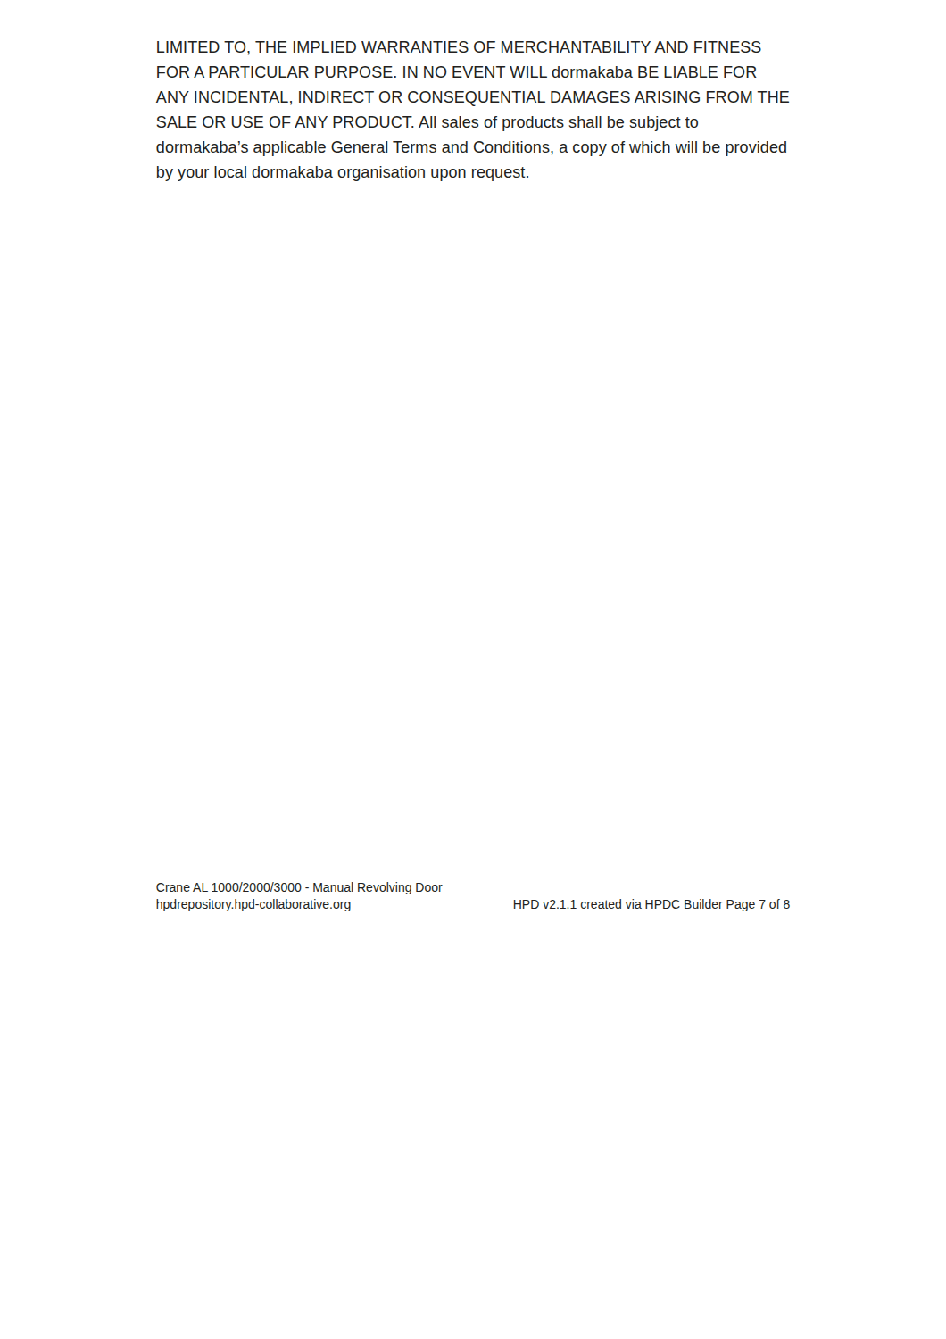LIMITED TO, THE IMPLIED WARRANTIES OF MERCHANTABILITY AND FITNESS FOR A PARTICULAR PURPOSE. IN NO EVENT WILL dormakaba BE LIABLE FOR ANY INCIDENTAL, INDIRECT OR CONSEQUENTIAL DAMAGES ARISING FROM THE SALE OR USE OF ANY PRODUCT. All sales of products shall be subject to dormakaba’s applicable General Terms and Conditions, a copy of which will be provided by your local dormakaba organisation upon request.
Crane AL 1000/2000/3000 - Manual Revolving Door
hpdrepository.hpd-collaborative.org
HPD v2.1.1 created via HPDC Builder Page 7 of 8